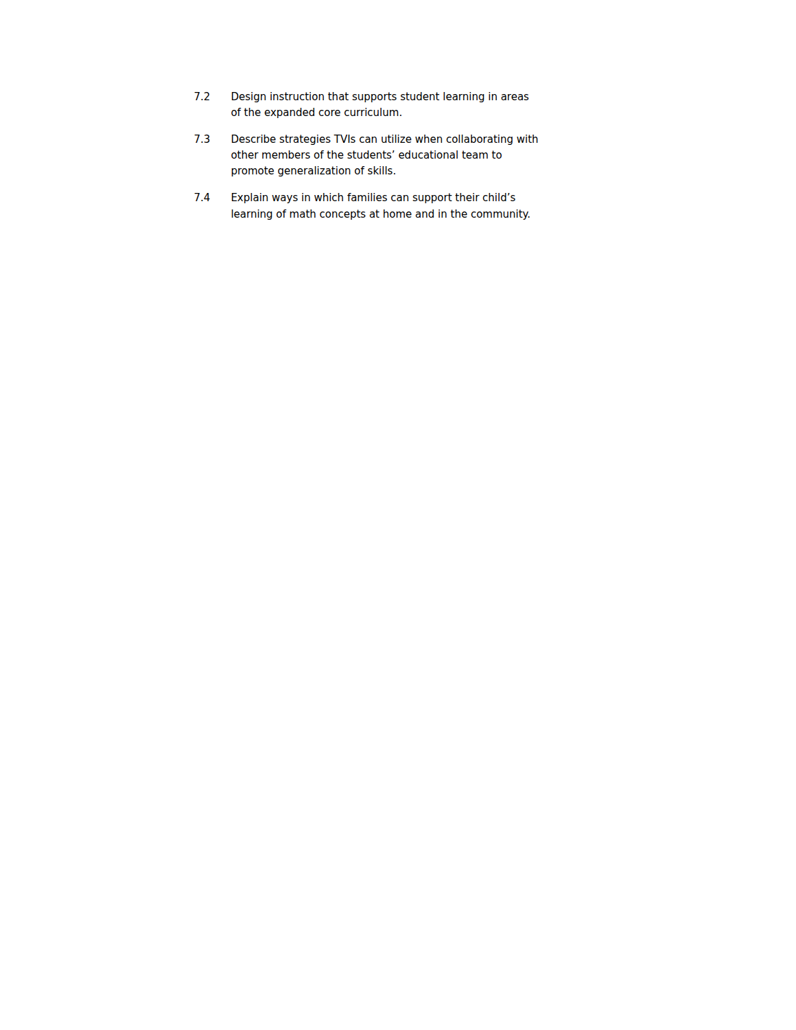7.2 Design instruction that supports student learning in areas of the expanded core curriculum.
7.3 Describe strategies TVIs can utilize when collaborating with other members of the students’ educational team to promote generalization of skills.
7.4 Explain ways in which families can support their child’s learning of math concepts at home and in the community.